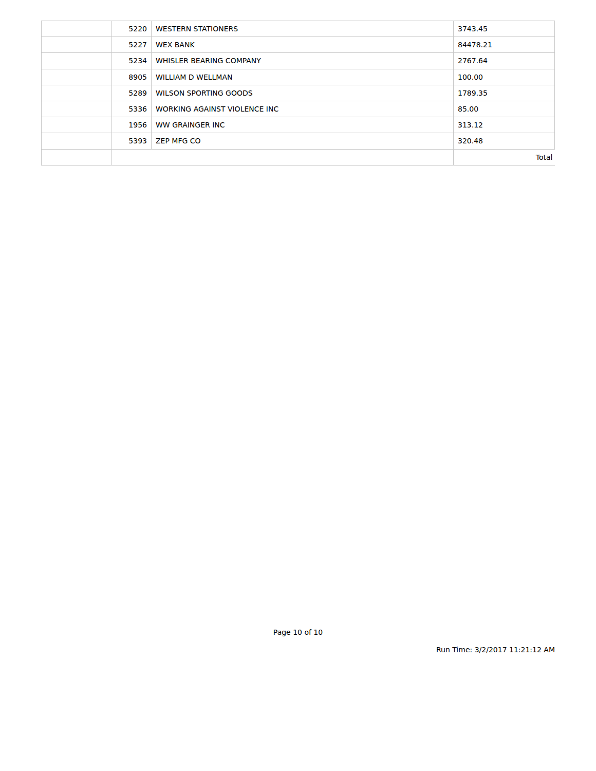| | 5220 | WESTERN STATIONERS | 3743.45 |
| | 5227 | WEX BANK | 84478.21 |
| | 5234 | WHISLER BEARING COMPANY | 2767.64 |
| | 8905 | WILLIAM D WELLMAN | 100.00 |
| | 5289 | WILSON SPORTING GOODS | 1789.35 |
| | 5336 | WORKING AGAINST VIOLENCE INC | 85.00 |
| | 1956 | WW GRAINGER INC | 313.12 |
| | 5393 | ZEP MFG CO | 320.48 |
| | | Total |
Page 10 of 10
Run Time: 3/2/2017 11:21:12 AM